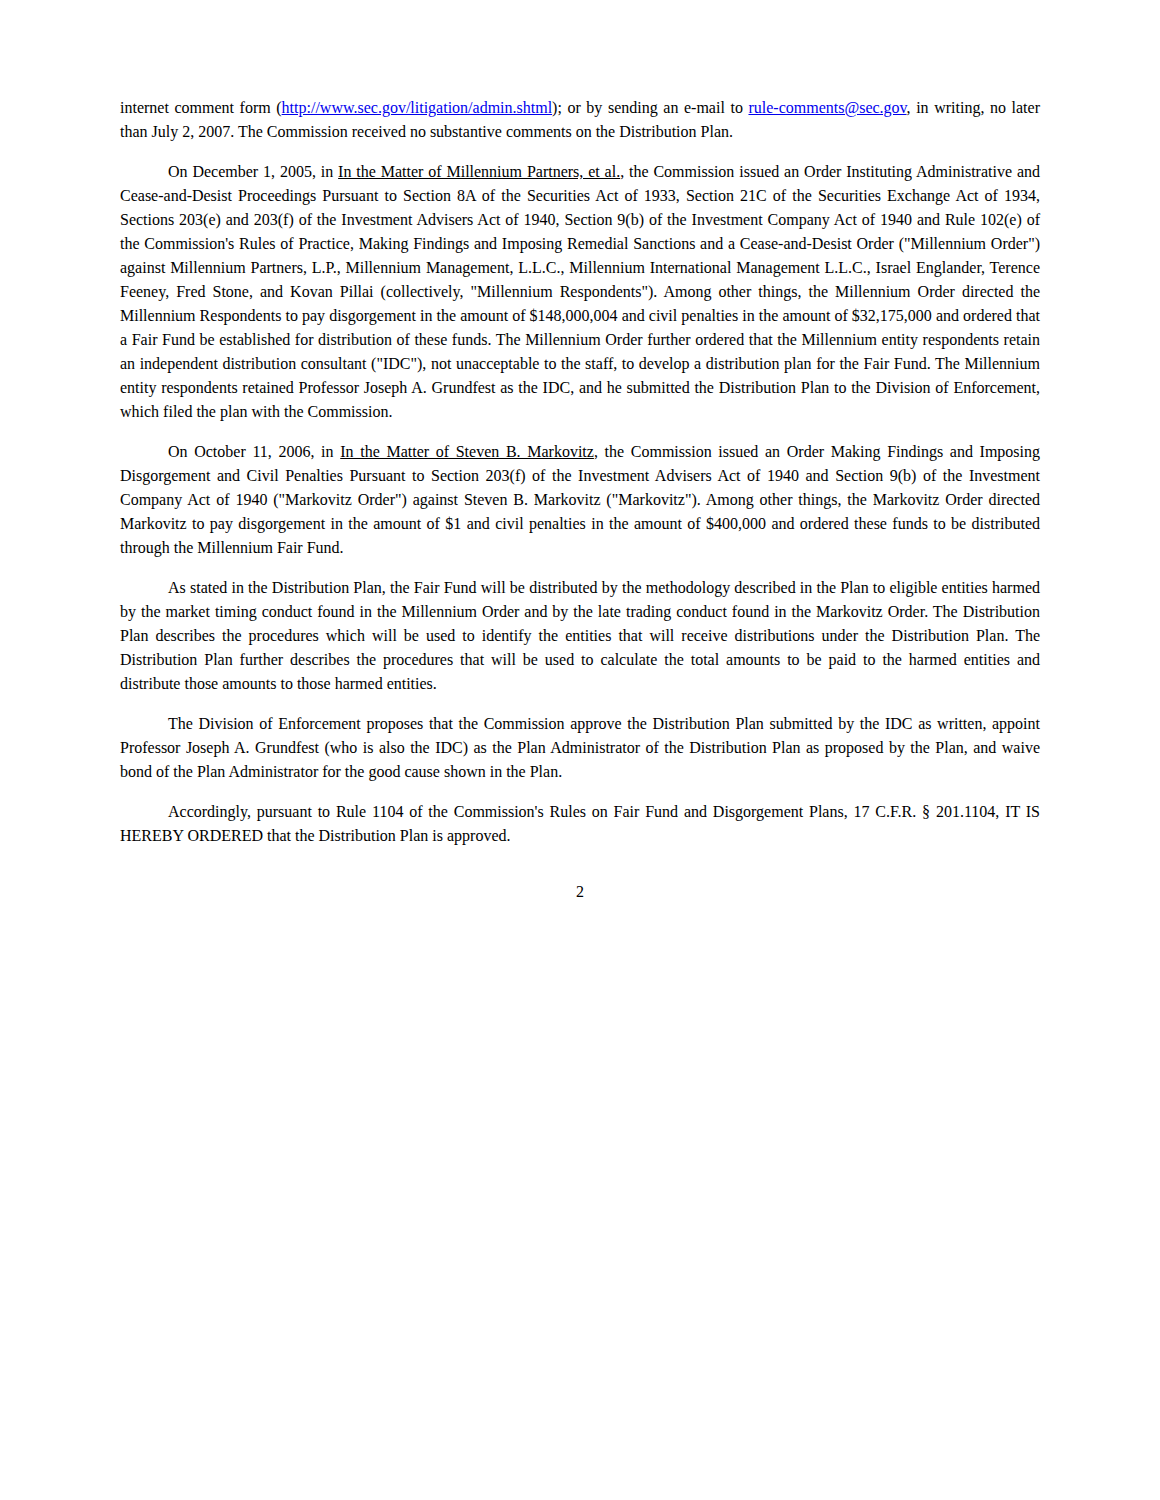internet comment form (http://www.sec.gov/litigation/admin.shtml); or by sending an e-mail to rule-comments@sec.gov, in writing, no later than July 2, 2007. The Commission received no substantive comments on the Distribution Plan.
On December 1, 2005, in In the Matter of Millennium Partners, et al., the Commission issued an Order Instituting Administrative and Cease-and-Desist Proceedings Pursuant to Section 8A of the Securities Act of 1933, Section 21C of the Securities Exchange Act of 1934, Sections 203(e) and 203(f) of the Investment Advisers Act of 1940, Section 9(b) of the Investment Company Act of 1940 and Rule 102(e) of the Commission's Rules of Practice, Making Findings and Imposing Remedial Sanctions and a Cease-and-Desist Order ("Millennium Order") against Millennium Partners, L.P., Millennium Management, L.L.C., Millennium International Management L.L.C., Israel Englander, Terence Feeney, Fred Stone, and Kovan Pillai (collectively, "Millennium Respondents"). Among other things, the Millennium Order directed the Millennium Respondents to pay disgorgement in the amount of $148,000,004 and civil penalties in the amount of $32,175,000 and ordered that a Fair Fund be established for distribution of these funds. The Millennium Order further ordered that the Millennium entity respondents retain an independent distribution consultant ("IDC"), not unacceptable to the staff, to develop a distribution plan for the Fair Fund. The Millennium entity respondents retained Professor Joseph A. Grundfest as the IDC, and he submitted the Distribution Plan to the Division of Enforcement, which filed the plan with the Commission.
On October 11, 2006, in In the Matter of Steven B. Markovitz, the Commission issued an Order Making Findings and Imposing Disgorgement and Civil Penalties Pursuant to Section 203(f) of the Investment Advisers Act of 1940 and Section 9(b) of the Investment Company Act of 1940 ("Markovitz Order") against Steven B. Markovitz ("Markovitz"). Among other things, the Markovitz Order directed Markovitz to pay disgorgement in the amount of $1 and civil penalties in the amount of $400,000 and ordered these funds to be distributed through the Millennium Fair Fund.
As stated in the Distribution Plan, the Fair Fund will be distributed by the methodology described in the Plan to eligible entities harmed by the market timing conduct found in the Millennium Order and by the late trading conduct found in the Markovitz Order. The Distribution Plan describes the procedures which will be used to identify the entities that will receive distributions under the Distribution Plan. The Distribution Plan further describes the procedures that will be used to calculate the total amounts to be paid to the harmed entities and distribute those amounts to those harmed entities.
The Division of Enforcement proposes that the Commission approve the Distribution Plan submitted by the IDC as written, appoint Professor Joseph A. Grundfest (who is also the IDC) as the Plan Administrator of the Distribution Plan as proposed by the Plan, and waive bond of the Plan Administrator for the good cause shown in the Plan.
Accordingly, pursuant to Rule 1104 of the Commission's Rules on Fair Fund and Disgorgement Plans, 17 C.F.R. § 201.1104, IT IS HEREBY ORDERED that the Distribution Plan is approved.
2